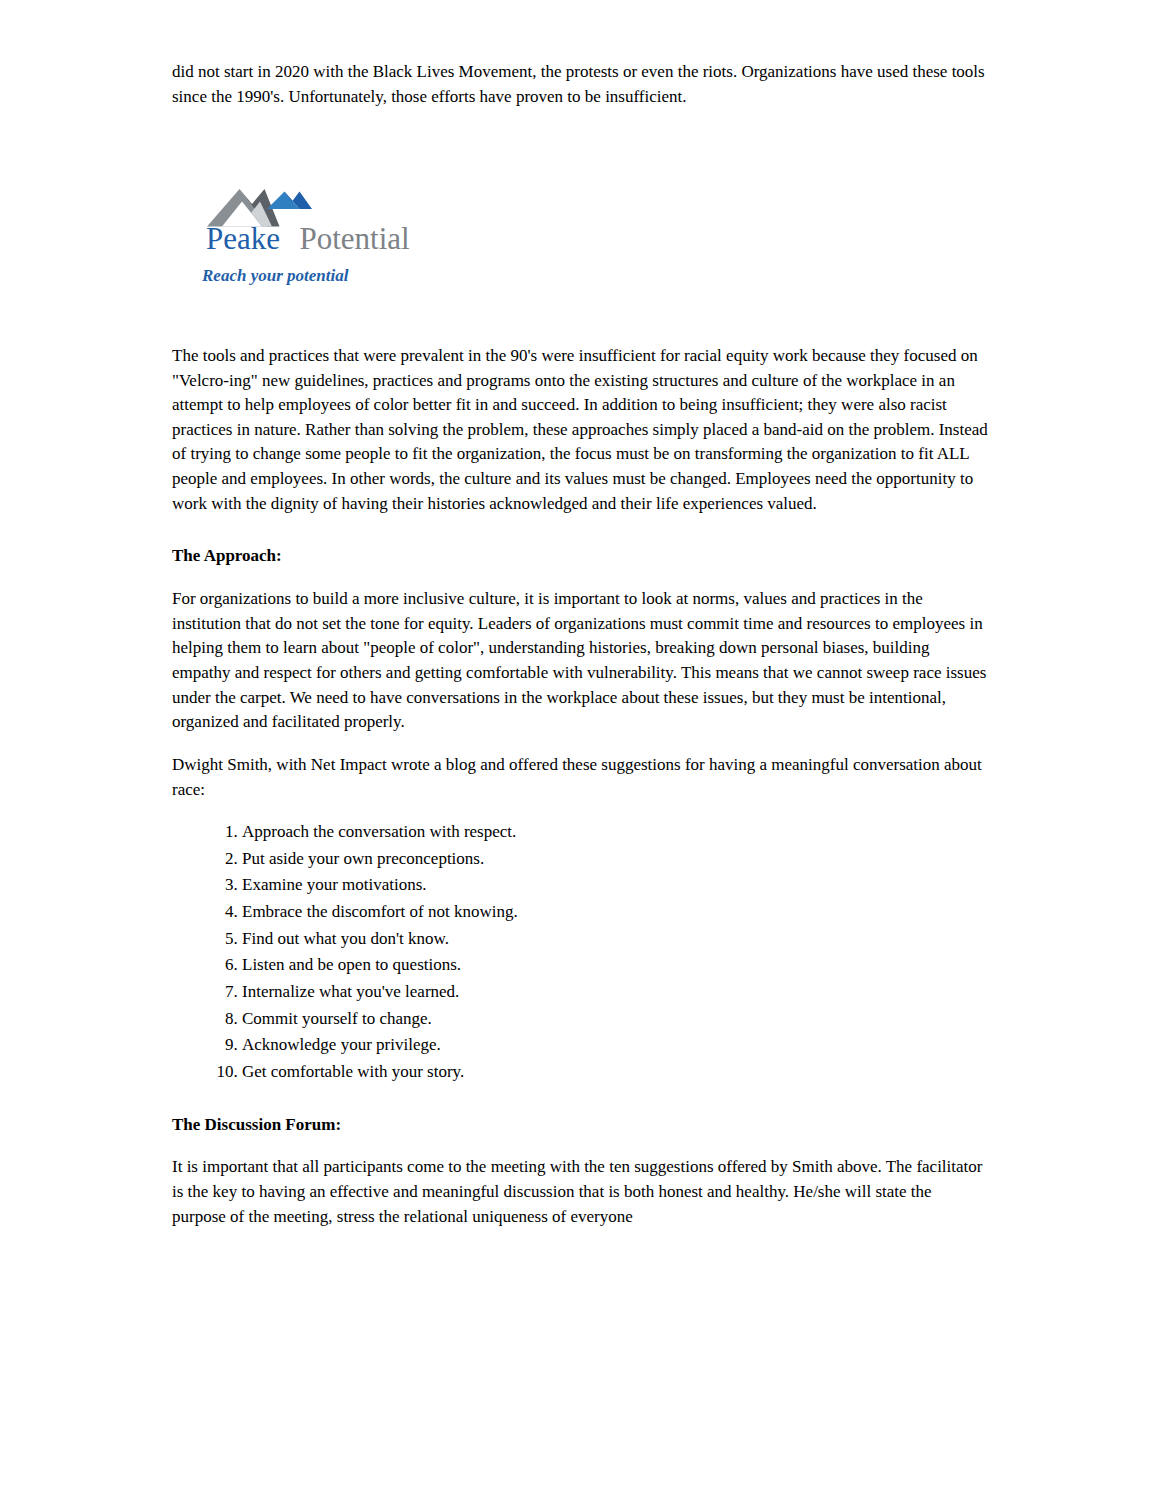did not start in 2020 with the Black Lives Movement, the protests or even the riots. Organizations have used these tools since the 1990's. Unfortunately, those efforts have proven to be insufficient.
Peake Potential
Reach your potential
The tools and practices that were prevalent in the 90's were insufficient for racial equity work because they focused on "Velcro-ing" new guidelines, practices and programs onto the existing structures and culture of the workplace in an attempt to help employees of color better fit in and succeed. In addition to being insufficient; they were also racist practices in nature. Rather than solving the problem, these approaches simply placed a band-aid on the problem. Instead of trying to change some people to fit the organization, the focus must be on transforming the organization to fit ALL people and employees. In other words, the culture and its values must be changed. Employees need the opportunity to work with the dignity of having their histories acknowledged and their life experiences valued.
The Approach:
For organizations to build a more inclusive culture, it is important to look at norms, values and practices in the institution that do not set the tone for equity. Leaders of organizations must commit time and resources to employees in helping them to learn about "people of color", understanding histories, breaking down personal biases, building empathy and respect for others and getting comfortable with vulnerability. This means that we cannot sweep race issues under the carpet. We need to have conversations in the workplace about these issues, but they must be intentional, organized and facilitated properly.
Dwight Smith, with Net Impact wrote a blog and offered these suggestions for having a meaningful conversation about race:
Approach the conversation with respect.
Put aside your own preconceptions.
Examine your motivations.
Embrace the discomfort of not knowing.
Find out what you don't know.
Listen and be open to questions.
Internalize what you've learned.
Commit yourself to change.
Acknowledge your privilege.
Get comfortable with your story.
The Discussion Forum:
It is important that all participants come to the meeting with the ten suggestions offered by Smith above. The facilitator is the key to having an effective and meaningful discussion that is both honest and healthy. He/she will state the purpose of the meeting, stress the relational uniqueness of everyone